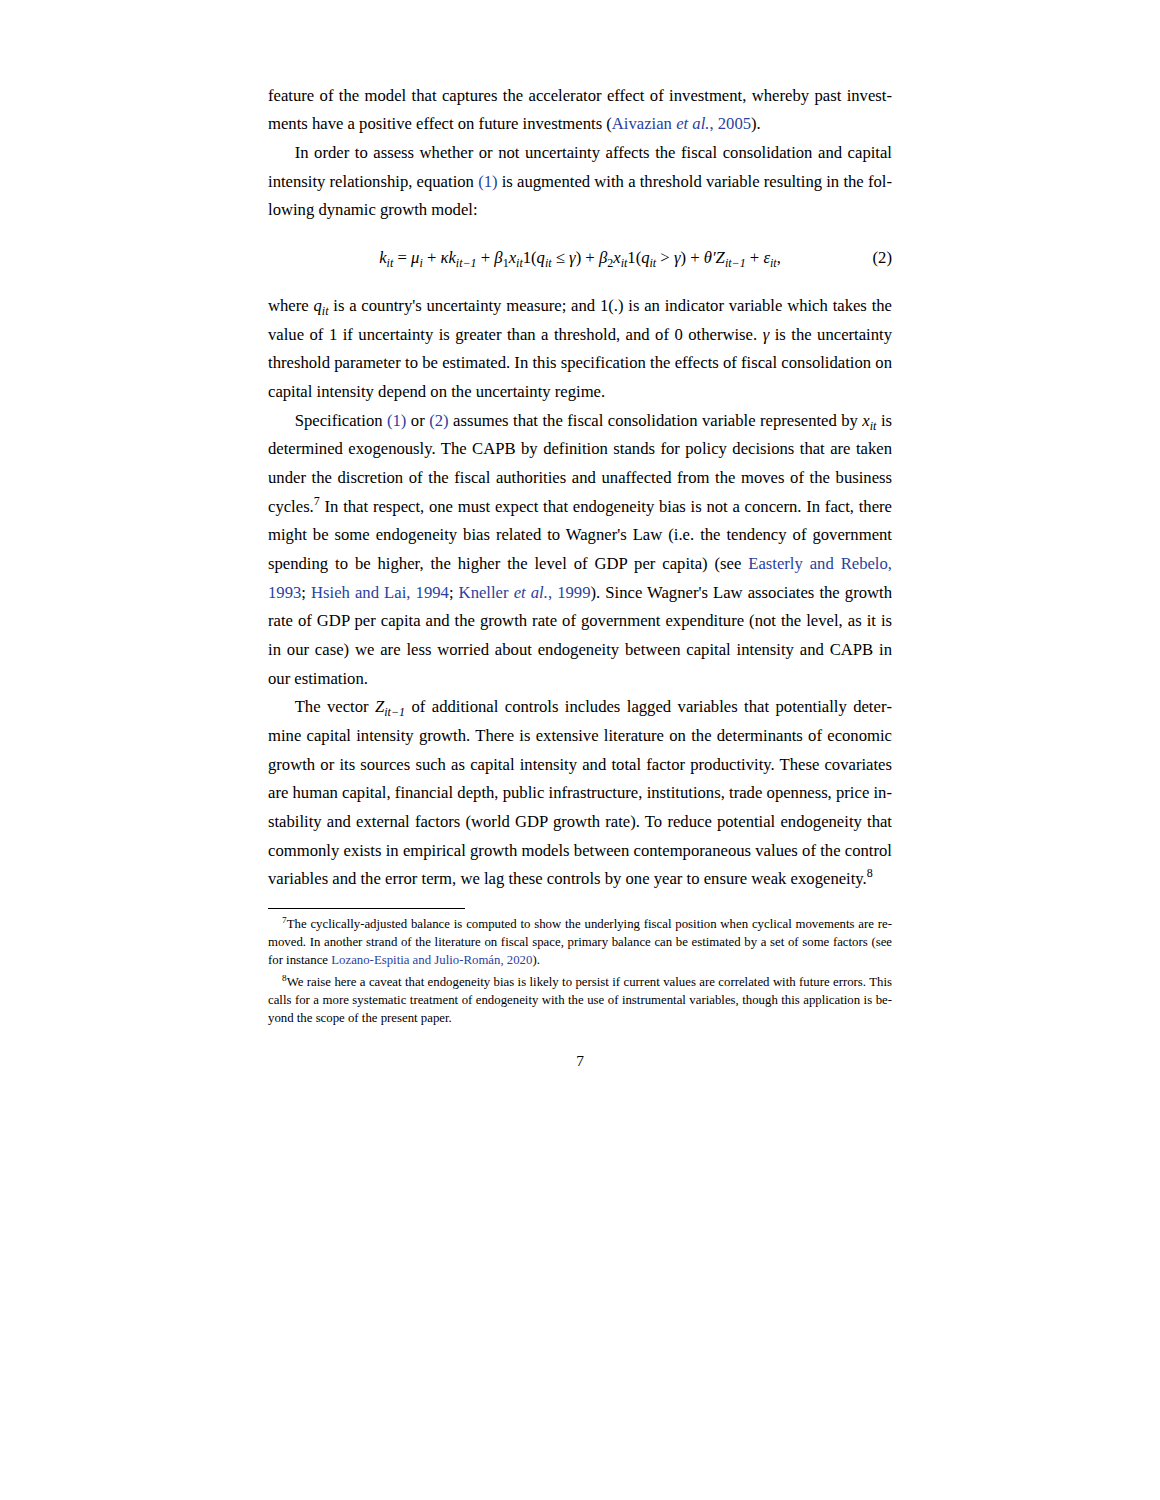feature of the model that captures the accelerator effect of investment, whereby past investments have a positive effect on future investments (Aivazian et al., 2005).
In order to assess whether or not uncertainty affects the fiscal consolidation and capital intensity relationship, equation (1) is augmented with a threshold variable resulting in the following dynamic growth model:
kit = μi + κkit−1 + β1xit 1(qit ≤ γ) + β2xit 1(qit > γ) + θ′Zit−1 + εit, (2)
where qit is a country's uncertainty measure; and 1(.) is an indicator variable which takes the value of 1 if uncertainty is greater than a threshold, and of 0 otherwise. γ is the uncertainty threshold parameter to be estimated. In this specification the effects of fiscal consolidation on capital intensity depend on the uncertainty regime.
Specification (1) or (2) assumes that the fiscal consolidation variable represented by xit is determined exogenously. The CAPB by definition stands for policy decisions that are taken under the discretion of the fiscal authorities and unaffected from the moves of the business cycles.7 In that respect, one must expect that endogeneity bias is not a concern. In fact, there might be some endogeneity bias related to Wagner's Law (i.e. the tendency of government spending to be higher, the higher the level of GDP per capita) (see Easterly and Rebelo, 1993; Hsieh and Lai, 1994; Kneller et al., 1999). Since Wagner's Law associates the growth rate of GDP per capita and the growth rate of government expenditure (not the level, as it is in our case) we are less worried about endogeneity between capital intensity and CAPB in our estimation.
The vector Zit−1 of additional controls includes lagged variables that potentially determine capital intensity growth. There is extensive literature on the determinants of economic growth or its sources such as capital intensity and total factor productivity. These covariates are human capital, financial depth, public infrastructure, institutions, trade openness, price instability and external factors (world GDP growth rate). To reduce potential endogeneity that commonly exists in empirical growth models between contemporaneous values of the control variables and the error term, we lag these controls by one year to ensure weak exogeneity.8
7The cyclically-adjusted balance is computed to show the underlying fiscal position when cyclical movements are removed. In another strand of the literature on fiscal space, primary balance can be estimated by a set of some factors (see for instance Lozano-Espitia and Julio-Román, 2020).
8We raise here a caveat that endogeneity bias is likely to persist if current values are correlated with future errors. This calls for a more systematic treatment of endogeneity with the use of instrumental variables, though this application is beyond the scope of the present paper.
7